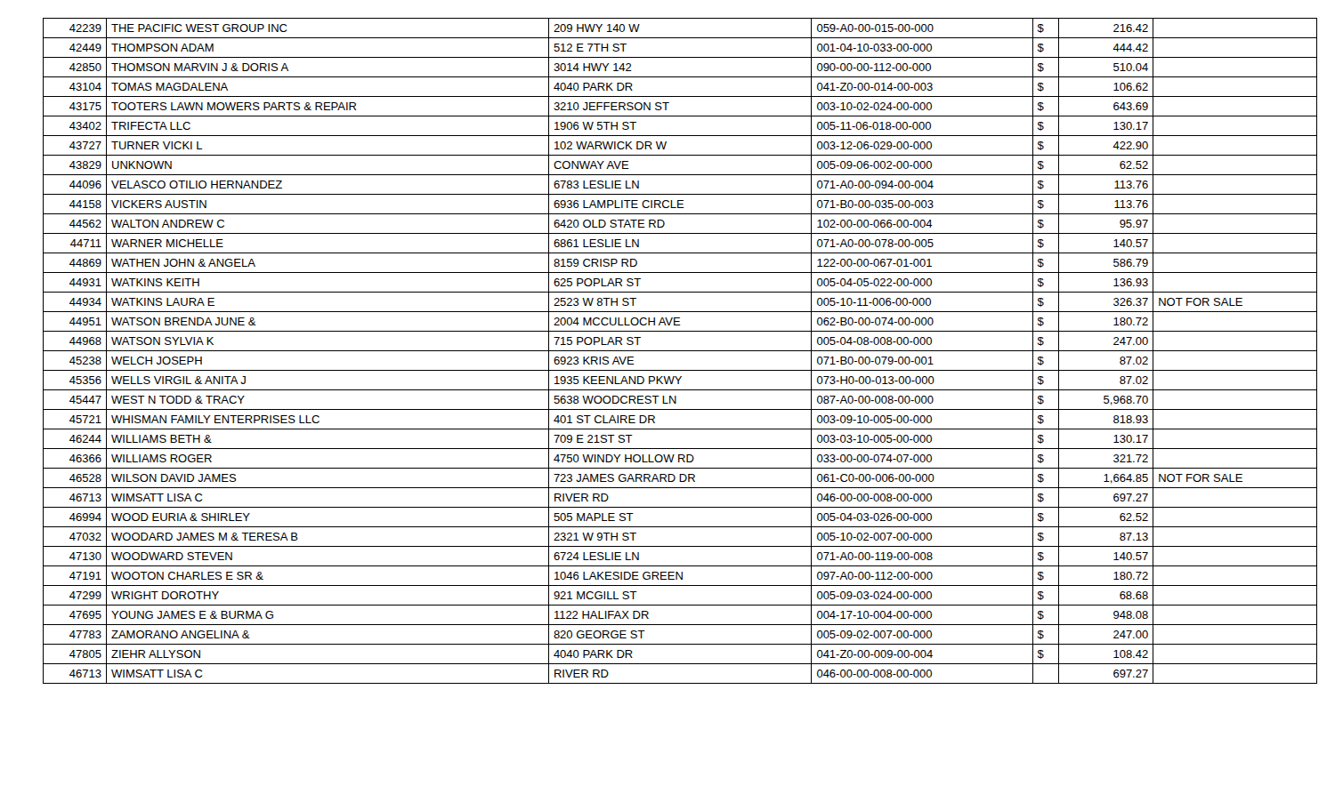| | 42239 | THE PACIFIC WEST GROUP INC | 209 HWY 140 W | 059-A0-00-015-00-000 | $ | 216.42 | |
| | 42449 | THOMPSON ADAM | 512 E 7TH ST | 001-04-10-033-00-000 | $ | 444.42 | |
| | 42850 | THOMSON MARVIN J & DORIS A | 3014 HWY 142 | 090-00-00-112-00-000 | $ | 510.04 | |
| | 43104 | TOMAS MAGDALENA | 4040 PARK DR | 041-Z0-00-014-00-003 | $ | 106.62 | |
| | 43175 | TOOTERS LAWN MOWERS PARTS & REPAIR | 3210 JEFFERSON ST | 003-10-02-024-00-000 | $ | 643.69 | |
| | 43402 | TRIFECTA LLC | 1906 W 5TH ST | 005-11-06-018-00-000 | $ | 130.17 | |
| | 43727 | TURNER VICKI L | 102 WARWICK DR W | 003-12-06-029-00-000 | $ | 422.90 | |
| | 43829 | UNKNOWN | CONWAY AVE | 005-09-06-002-00-000 | $ | 62.52 | |
| | 44096 | VELASCO OTILIO HERNANDEZ | 6783 LESLIE LN | 071-A0-00-094-00-004 | $ | 113.76 | |
| | 44158 | VICKERS AUSTIN | 6936 LAMPLITE CIRCLE | 071-B0-00-035-00-003 | $ | 113.76 | |
| | 44562 | WALTON ANDREW C | 6420 OLD STATE RD | 102-00-00-066-00-004 | $ | 95.97 | |
| | 44711 | WARNER MICHELLE | 6861 LESLIE LN | 071-A0-00-078-00-005 | $ | 140.57 | |
| | 44869 | WATHEN JOHN & ANGELA | 8159 CRISP RD | 122-00-00-067-01-001 | $ | 586.79 | |
| | 44931 | WATKINS KEITH | 625 POPLAR ST | 005-04-05-022-00-000 | $ | 136.93 | |
| | 44934 | WATKINS LAURA E | 2523 W 8TH ST | 005-10-11-006-00-000 | $ | 326.37 | NOT FOR SALE |
| | 44951 | WATSON BRENDA JUNE & | 2004 MCCULLOCH AVE | 062-B0-00-074-00-000 | $ | 180.72 | |
| | 44968 | WATSON SYLVIA K | 715 POPLAR ST | 005-04-08-008-00-000 | $ | 247.00 | |
| | 45238 | WELCH JOSEPH | 6923 KRIS AVE | 071-B0-00-079-00-001 | $ | 87.02 | |
| | 45356 | WELLS VIRGIL & ANITA J | 1935 KEENLAND PKWY | 073-H0-00-013-00-000 | $ | 87.02 | |
| | 45447 | WEST N TODD & TRACY | 5638 WOODCREST LN | 087-A0-00-008-00-000 | $ | 5,968.70 | |
| | 45721 | WHISMAN FAMILY ENTERPRISES LLC | 401 ST CLAIRE DR | 003-09-10-005-00-000 | $ | 818.93 | |
| | 46244 | WILLIAMS BETH & | 709 E 21ST ST | 003-03-10-005-00-000 | $ | 130.17 | |
| | 46366 | WILLIAMS ROGER | 4750 WINDY HOLLOW RD | 033-00-00-074-07-000 | $ | 321.72 | |
| | 46528 | WILSON DAVID JAMES | 723 JAMES GARRARD DR | 061-C0-00-006-00-000 | $ | 1,664.85 | NOT FOR SALE |
| | 46713 | WIMSATT LISA C | RIVER RD | 046-00-00-008-00-000 | $ | 697.27 | |
| | 46994 | WOOD EURIA & SHIRLEY | 505 MAPLE ST | 005-04-03-026-00-000 | $ | 62.52 | |
| | 47032 | WOODARD JAMES M & TERESA B | 2321 W 9TH ST | 005-10-02-007-00-000 | $ | 87.13 | |
| | 47130 | WOODWARD STEVEN | 6724 LESLIE LN | 071-A0-00-119-00-008 | $ | 140.57 | |
| | 47191 | WOOTON CHARLES E SR & | 1046 LAKESIDE GREEN | 097-A0-00-112-00-000 | $ | 180.72 | |
| | 47299 | WRIGHT DOROTHY | 921 MCGILL ST | 005-09-03-024-00-000 | $ | 68.68 | |
| | 47695 | YOUNG JAMES E & BURMA G | 1122 HALIFAX DR | 004-17-10-004-00-000 | $ | 948.08 | |
| | 47783 | ZAMORANO ANGELINA & | 820 GEORGE ST | 005-09-02-007-00-000 | $ | 247.00 | |
| | 47805 | ZIEHR ALLYSON | 4040 PARK DR | 041-Z0-00-009-00-004 | $ | 108.42 | |
| | 46713 | WIMSATT LISA C | RIVER RD | 046-00-00-008-00-000 | | 697.27 | |